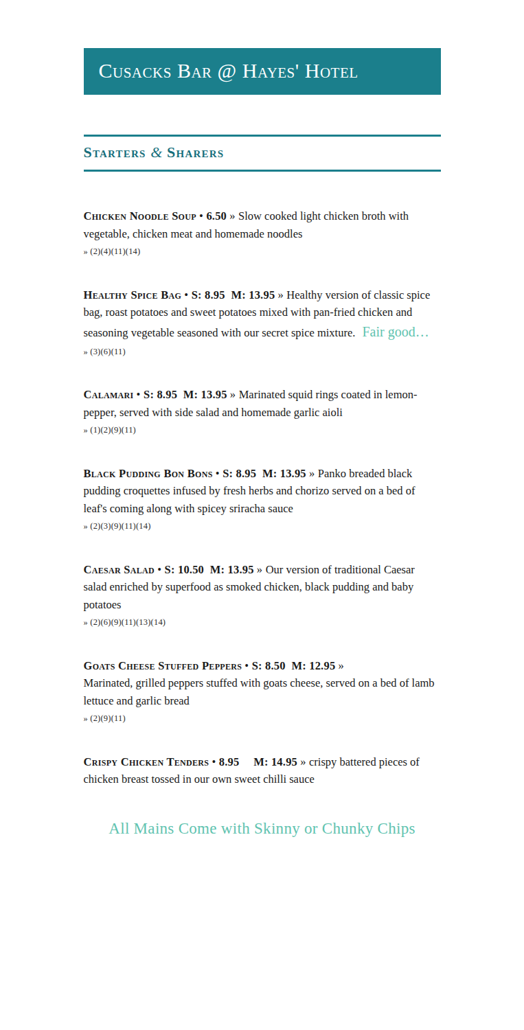Cusacks Bar @ Hayes' Hotel
Starters & Sharers
Chicken Noodle Soup • 6.50 » Slow cooked light chicken broth with vegetable, chicken meat and homemade noodles » (2)(4)(11)(14)
Healthy Spice Bag • S: 8.95 M: 13.95 » Healthy version of classic spice bag, roast potatoes and sweet potatoes mixed with pan-fried chicken and seasoning vegetable seasoned with our secret spice mixture. Fair good… » (3)(6)(11)
Calamari • S: 8.95 M: 13.95 » Marinated squid rings coated in lemon-pepper, served with side salad and homemade garlic aioli » (1)(2)(9)(11)
Black Pudding Bon Bons • S: 8.95 M: 13.95 » Panko breaded black pudding croquettes infused by fresh herbs and chorizo served on a bed of leaf's coming along with spicey sriracha sauce » (2)(3)(9)(11)(14)
Caesar Salad • S: 10.50 M: 13.95 » Our version of traditional Caesar salad enriched by superfood as smoked chicken, black pudding and baby potatoes » (2)(6)(9)(11)(13)(14)
Goats Cheese Stuffed Peppers • S: 8.50 M: 12.95 »
Marinated, grilled peppers stuffed with goats cheese, served on a bed of lamb lettuce and garlic bread » (2)(9)(11)
Crispy Chicken Tenders • 8.95 M: 14.95 » crispy battered pieces of chicken breast tossed in our own sweet chilli sauce
All Mains Come with Skinny or Chunky Chips